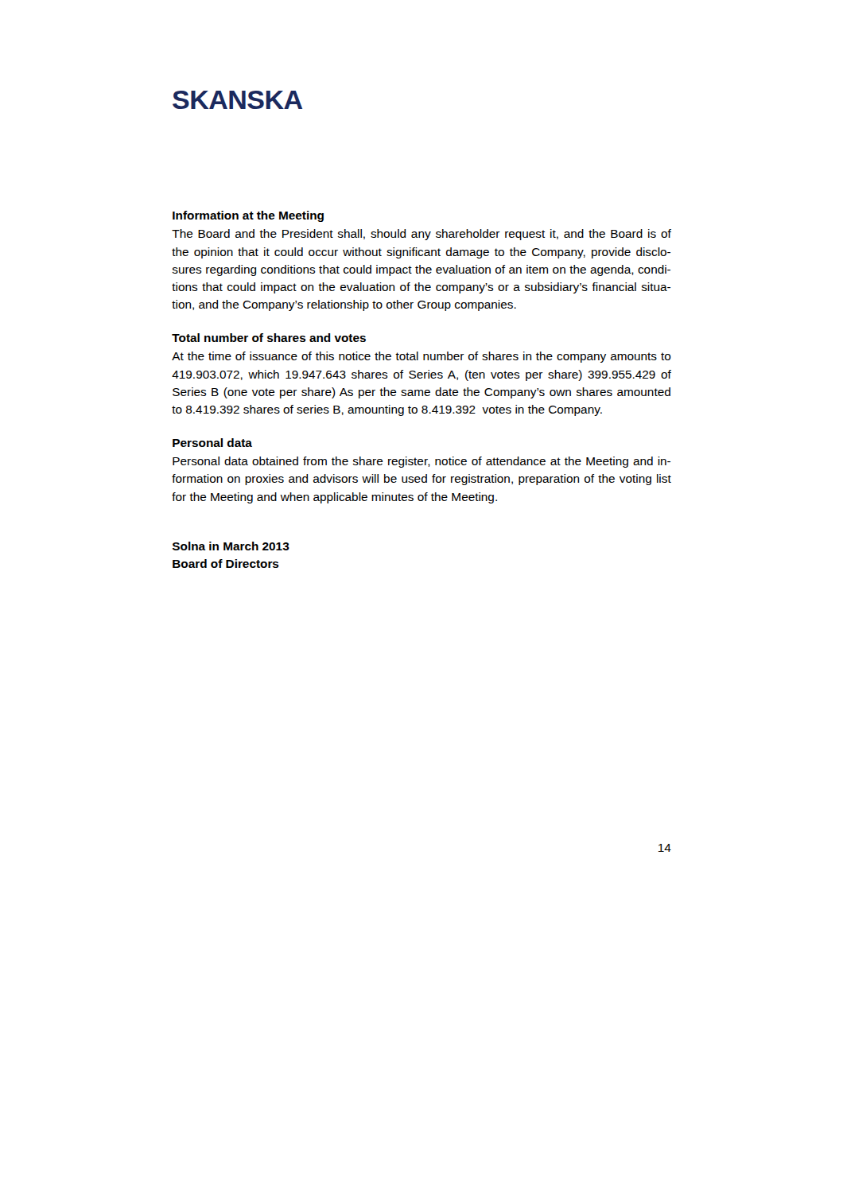SKANSKA SKANSKA
Information at the Meeting
The Board and the President shall, should any shareholder request it, and the Board is of the opinion that it could occur without significant damage to the Company, provide disclosures regarding conditions that could impact the evaluation of an item on the agenda, conditions that could impact on the evaluation of the company’s or a subsidiary’s financial situation, and the Company’s relationship to other Group companies.
Total number of shares and votes
At the time of issuance of this notice the total number of shares in the company amounts to 419.903.072, which 19.947.643 shares of Series A, (ten votes per share) 399.955.429 of Series B (one vote per share) As per the same date the Company’s own shares amounted to 8.419.392 shares of series B, amounting to 8.419.392 votes in the Company.
Personal data
Personal data obtained from the share register, notice of attendance at the Meeting and information on proxies and advisors will be used for registration, preparation of the voting list for the Meeting and when applicable minutes of the Meeting.
Solna in March 2013
Board of Directors
14